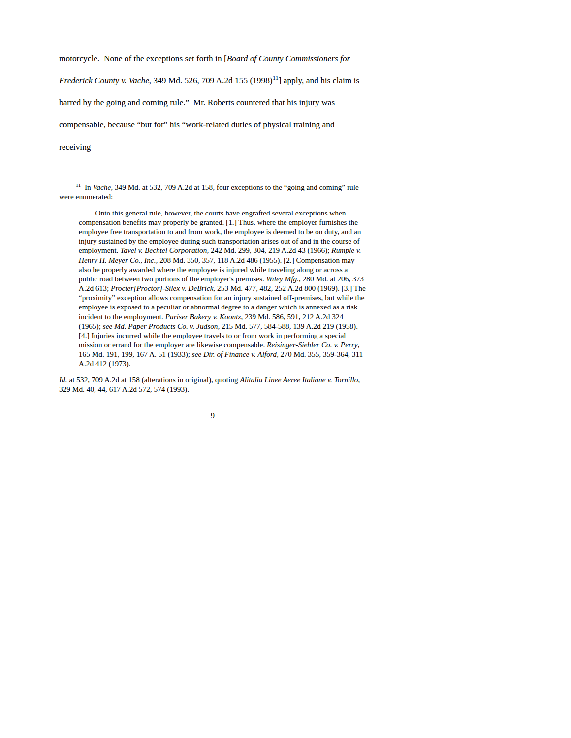motorcycle. None of the exceptions set forth in [Board of County Commissioners for Frederick County v. Vache, 349 Md. 526, 709 A.2d 155 (1998)11] apply, and his claim is barred by the going and coming rule.” Mr. Roberts countered that his injury was compensable, because “but for” his “work-related duties of physical training and receiving
11 In Vache, 349 Md. at 532, 709 A.2d at 158, four exceptions to the “going and coming” rule were enumerated:
Onto this general rule, however, the courts have engrafted several exceptions when compensation benefits may properly be granted. [1.] Thus, where the employer furnishes the employee free transportation to and from work, the employee is deemed to be on duty, and an injury sustained by the employee during such transportation arises out of and in the course of employment. Tavel v. Bechtel Corporation, 242 Md. 299, 304, 219 A.2d 43 (1966); Rumple v. Henry H. Meyer Co., Inc., 208 Md. 350, 357, 118 A.2d 486 (1955). [2.] Compensation may also be properly awarded where the employee is injured while traveling along or across a public road between two portions of the employer's premises. Wiley Mfg., 280 Md. at 206, 373 A.2d 613; Procter[Proctor]-Silex v. DeBrick, 253 Md. 477, 482, 252 A.2d 800 (1969). [3.] The “proximity” exception allows compensation for an injury sustained off-premises, but while the employee is exposed to a peculiar or abnormal degree to a danger which is annexed as a risk incident to the employment. Pariser Bakery v. Koontz, 239 Md. 586, 591, 212 A.2d 324 (1965); see Md. Paper Products Co. v. Judson, 215 Md. 577, 584-588, 139 A.2d 219 (1958). [4.] Injuries incurred while the employee travels to or from work in performing a special mission or errand for the employer are likewise compensable. Reisinger-Siehler Co. v. Perry, 165 Md. 191, 199, 167 A. 51 (1933); see Dir. of Finance v. Alford, 270 Md. 355, 359-364, 311 A.2d 412 (1973).
Id. at 532, 709 A.2d at 158 (alterations in original), quoting Alitalia Linee Aeree Italiane v. Tornillo, 329 Md. 40, 44, 617 A.2d 572, 574 (1993).
9